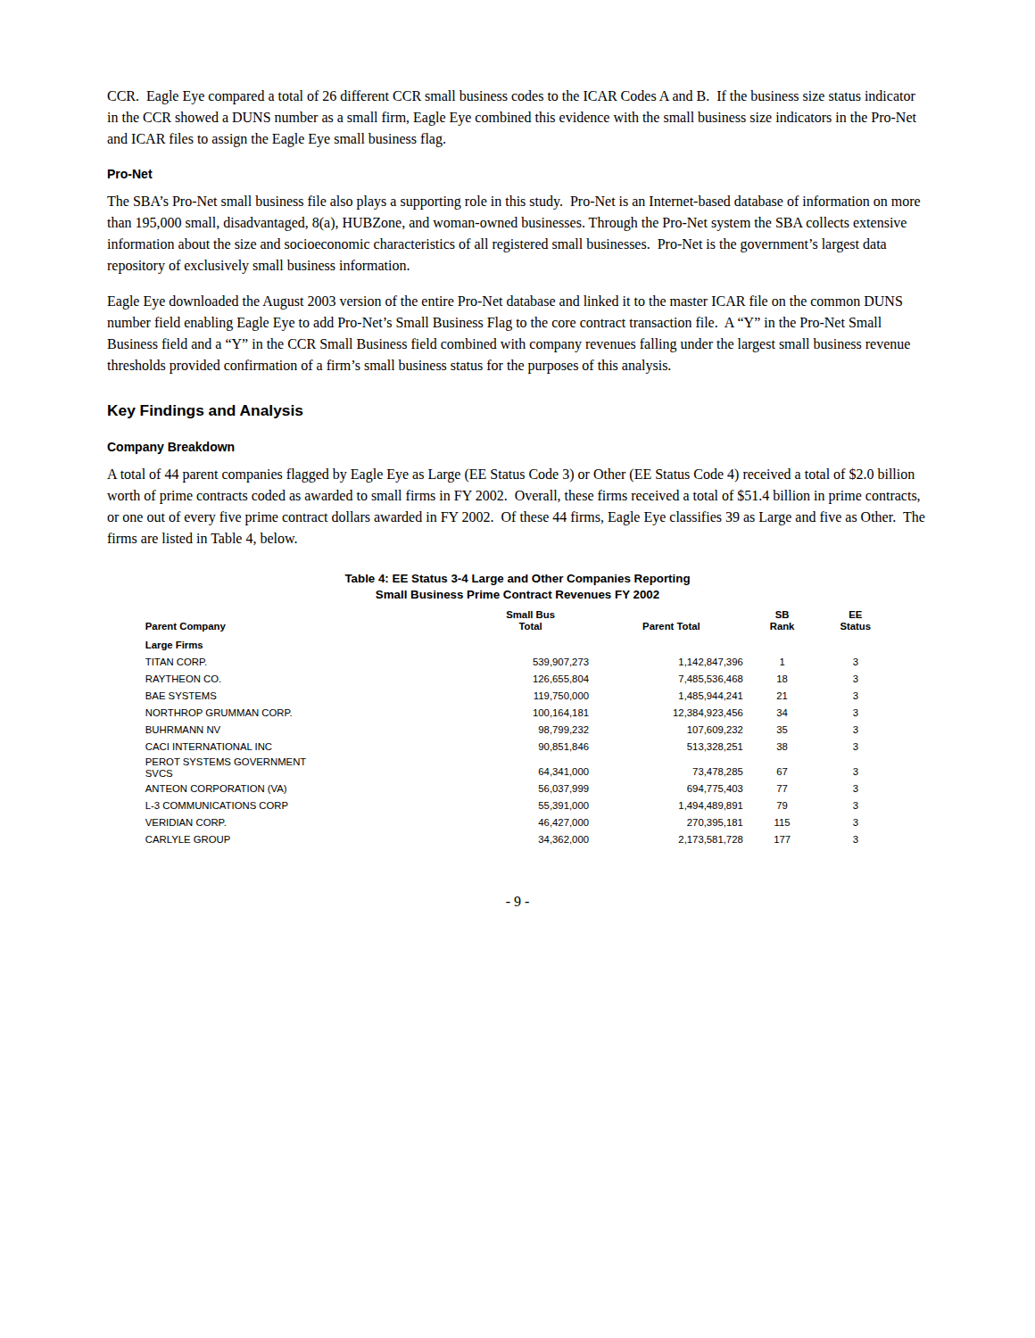CCR. Eagle Eye compared a total of 26 different CCR small business codes to the ICAR Codes A and B. If the business size status indicator in the CCR showed a DUNS number as a small firm, Eagle Eye combined this evidence with the small business size indicators in the Pro-Net and ICAR files to assign the Eagle Eye small business flag.
Pro-Net
The SBA’s Pro-Net small business file also plays a supporting role in this study. Pro-Net is an Internet-based database of information on more than 195,000 small, disadvantaged, 8(a), HUBZone, and woman-owned businesses. Through the Pro-Net system the SBA collects extensive information about the size and socioeconomic characteristics of all registered small businesses. Pro-Net is the government’s largest data repository of exclusively small business information.
Eagle Eye downloaded the August 2003 version of the entire Pro-Net database and linked it to the master ICAR file on the common DUNS number field enabling Eagle Eye to add Pro-Net’s Small Business Flag to the core contract transaction file. A “Y” in the Pro-Net Small Business field and a “Y” in the CCR Small Business field combined with company revenues falling under the largest small business revenue thresholds provided confirmation of a firm’s small business status for the purposes of this analysis.
Key Findings and Analysis
Company Breakdown
A total of 44 parent companies flagged by Eagle Eye as Large (EE Status Code 3) or Other (EE Status Code 4) received a total of $2.0 billion worth of prime contracts coded as awarded to small firms in FY 2002. Overall, these firms received a total of $51.4 billion in prime contracts, or one out of every five prime contract dollars awarded in FY 2002. Of these 44 firms, Eagle Eye classifies 39 as Large and five as Other. The firms are listed in Table 4, below.
Table 4: EE Status 3-4 Large and Other Companies Reporting Small Business Prime Contract Revenues FY 2002
| Parent Company | Small Bus Total | Parent Total | SB Rank | EE Status |
| --- | --- | --- | --- | --- |
| Large Firms |
| TITAN CORP. | 539,907,273 | 1,142,847,396 | 1 | 3 |
| RAYTHEON CO. | 126,655,804 | 7,485,536,468 | 18 | 3 |
| BAE SYSTEMS | 119,750,000 | 1,485,944,241 | 21 | 3 |
| NORTHROP GRUMMAN CORP. | 100,164,181 | 12,384,923,456 | 34 | 3 |
| BUHRMANN NV | 98,799,232 | 107,609,232 | 35 | 3 |
| CACI INTERNATIONAL INC | 90,851,846 | 513,328,251 | 38 | 3 |
| PEROT SYSTEMS GOVERNMENT SVCS | 64,341,000 | 73,478,285 | 67 | 3 |
| ANTEON CORPORATION (VA) | 56,037,999 | 694,775,403 | 77 | 3 |
| L-3 COMMUNICATIONS CORP | 55,391,000 | 1,494,489,891 | 79 | 3 |
| VERIDIAN CORP. | 46,427,000 | 270,395,181 | 115 | 3 |
| CARLYLE GROUP | 34,362,000 | 2,173,581,728 | 177 | 3 |
- 9 -